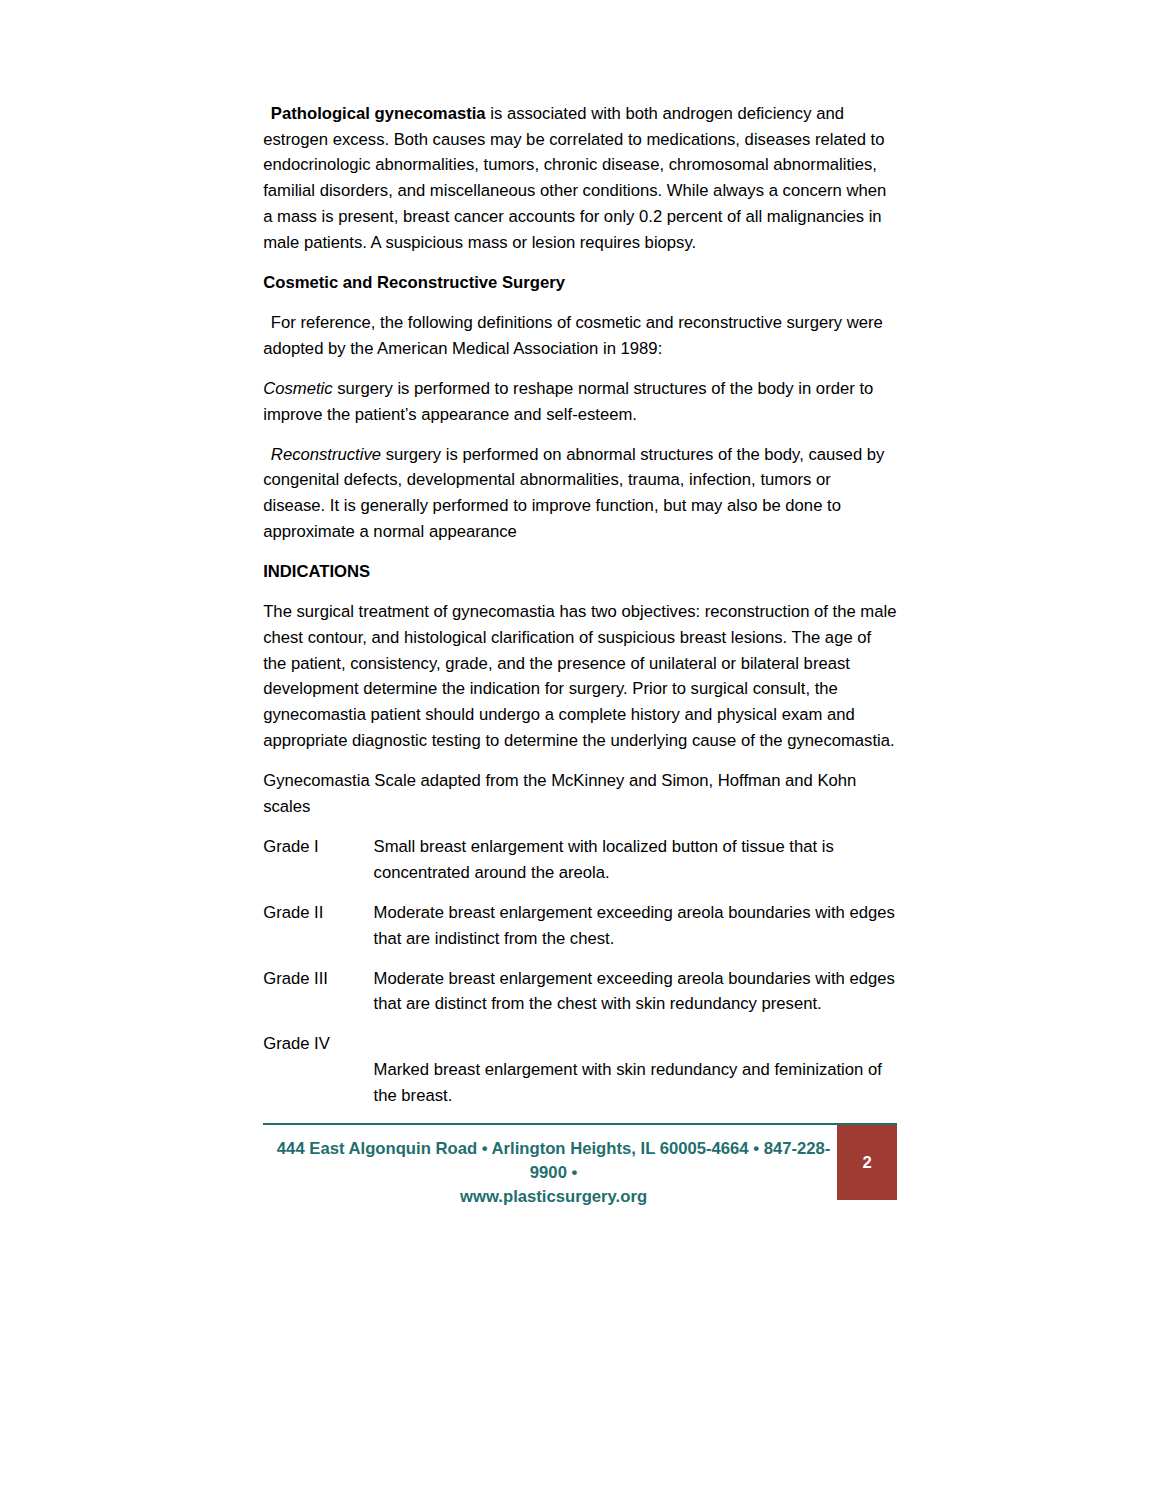Pathological gynecomastia is associated with both androgen deficiency and estrogen excess. Both causes may be correlated to medications, diseases related to endocrinologic abnormalities, tumors, chronic disease, chromosomal abnormalities, familial disorders, and miscellaneous other conditions. While always a concern when a mass is present, breast cancer accounts for only 0.2 percent of all malignancies in male patients. A suspicious mass or lesion requires biopsy.
Cosmetic and Reconstructive Surgery
For reference, the following definitions of cosmetic and reconstructive surgery were adopted by the American Medical Association in 1989:
Cosmetic surgery is performed to reshape normal structures of the body in order to improve the patient’s appearance and self-esteem.
Reconstructive surgery is performed on abnormal structures of the body, caused by congenital defects, developmental abnormalities, trauma, infection, tumors or disease. It is generally performed to improve function, but may also be done to approximate a normal appearance
INDICATIONS
The surgical treatment of gynecomastia has two objectives: reconstruction of the male chest contour, and histological clarification of suspicious breast lesions. The age of the patient, consistency, grade, and the presence of unilateral or bilateral breast development determine the indication for surgery. Prior to surgical consult, the gynecomastia patient should undergo a complete history and physical exam and appropriate diagnostic testing to determine the underlying cause of the gynecomastia.
Gynecomastia Scale adapted from the McKinney and Simon, Hoffman and Kohn scales
Grade I
Small breast enlargement with localized button of tissue that is concentrated around the areola.
Grade II
Moderate breast enlargement exceeding areola boundaries with edges that are indistinct from the chest.
Grade III
Moderate breast enlargement exceeding areola boundaries with edges that are distinct from the chest with skin redundancy present.
Grade IV
Marked breast enlargement with skin redundancy and feminization of the breast.
444 East Algonquin Road • Arlington Heights, IL 60005-4664 • 847-228-9900 •
www.plasticsurgery.org
2